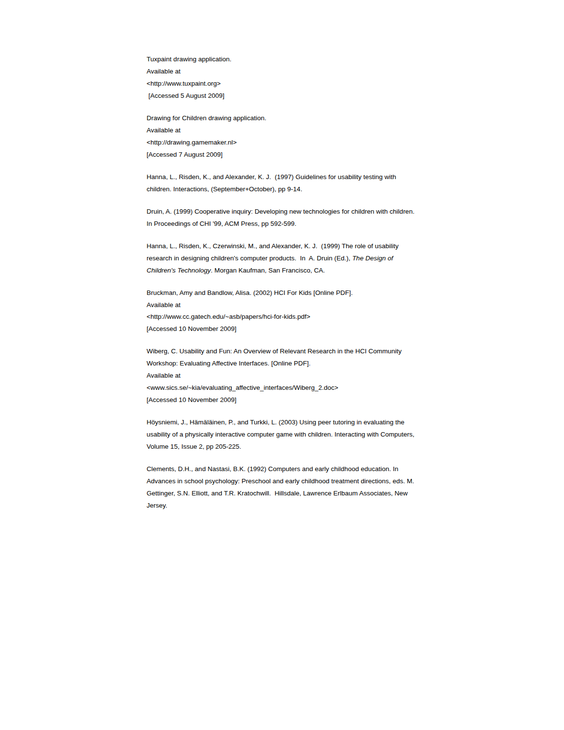Tuxpaint drawing application.
Available at
<http://www.tuxpaint.org>
[Accessed 5 August 2009]
Drawing for Children drawing application.
Available at
<http://drawing.gamemaker.nl>
[Accessed 7 August 2009]
Hanna, L., Risden, K., and Alexander, K. J. (1997) Guidelines for usability testing with children. Interactions, (September+October), pp 9-14.
Druin, A. (1999) Cooperative inquiry: Developing new technologies for children with children. In Proceedings of CHI '99, ACM Press, pp 592-599.
Hanna, L., Risden, K., Czerwinski, M., and Alexander, K. J. (1999) The role of usability research in designing children's computer products. In A. Druin (Ed.), The Design of Children's Technology. Morgan Kaufman, San Francisco, CA.
Bruckman, Amy and Bandlow, Alisa. (2002) HCI For Kids [Online PDF].
Available at
<http://www.cc.gatech.edu/~asb/papers/hci-for-kids.pdf>
[Accessed 10 November 2009]
Wiberg, C. Usability and Fun: An Overview of Relevant Research in the HCI Community Workshop: Evaluating Affective Interfaces. [Online PDF].
Available at
<www.sics.se/~kia/evaluating_affective_interfaces/Wiberg_2.doc>
[Accessed 10 November 2009]
Höysniemi, J., Hämäläinen, P., and Turkki, L. (2003) Using peer tutoring in evaluating the usability of a physically interactive computer game with children. Interacting with Computers, Volume 15, Issue 2, pp 205-225.
Clements, D.H., and Nastasi, B.K. (1992) Computers and early childhood education. In Advances in school psychology: Preschool and early childhood treatment directions, eds. M. Gettinger, S.N. Elliott, and T.R. Kratochwill. Hillsdale, Lawrence Erlbaum Associates, New Jersey.